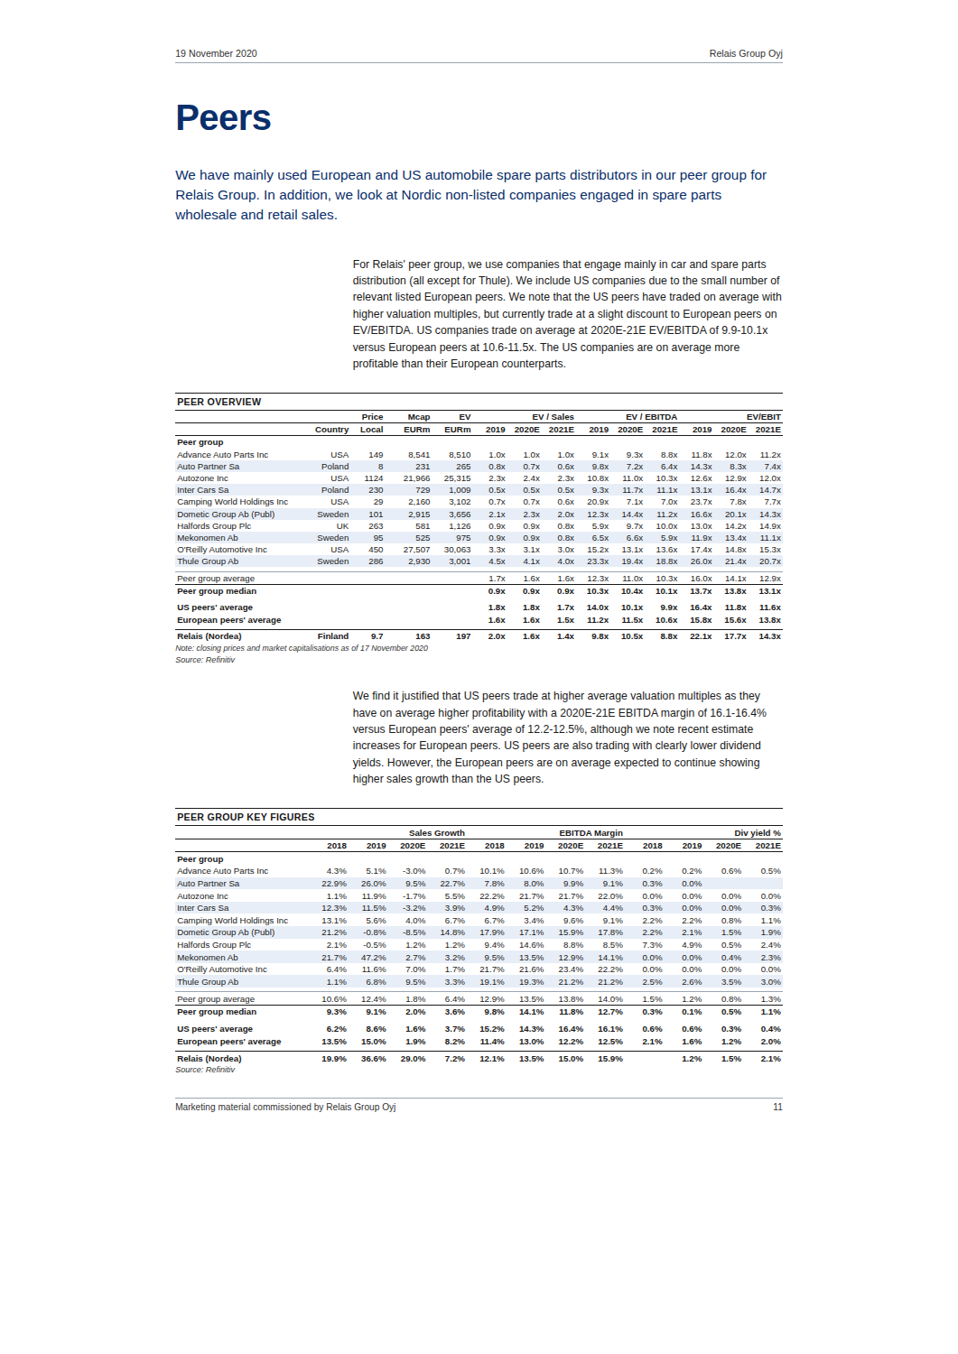19 November 2020 Relais Group Oyj
Peers
We have mainly used European and US automobile spare parts distributors in our peer group for Relais Group. In addition, we look at Nordic non-listed companies engaged in spare parts wholesale and retail sales.
For Relais' peer group, we use companies that engage mainly in car and spare parts distribution (all except for Thule). We include US companies due to the small number of relevant listed European peers. We note that the US peers have traded on average with higher valuation multiples, but currently trade at a slight discount to European peers on EV/EBITDA. US companies trade on average at 2020E-21E EV/EBITDA of 9.9-10.1x versus European peers at 10.6-11.5x. The US companies are on average more profitable than their European counterparts.
PEER OVERVIEW
| | | Price | Mcap | EV | EV / Sales | EV / EBITDA | EV/EBIT |
| --- | --- | --- | --- | --- | --- | --- | --- |
| | Country | Local | EURm | EURm | 2019 | 2020E | 2021E | 2019 | 2020E | 2021E | 2019 | 2020E | 2021E |
| Peer group |
| Advance Auto Parts Inc | USA | 149 | 8,541 | 8,510 | 1.0x | 1.0x | 1.0x | 9.1x | 9.3x | 8.8x | 11.8x | 12.0x | 11.2x |
| Auto Partner Sa | Poland | 8 | 231 | 265 | 0.8x | 0.7x | 0.6x | 9.8x | 7.2x | 6.4x | 14.3x | 8.3x | 7.4x |
| Autozone Inc | USA | 1124 | 21,966 | 25,315 | 2.3x | 2.4x | 2.3x | 10.8x | 11.0x | 10.3x | 12.6x | 12.9x | 12.0x |
| Inter Cars Sa | Poland | 230 | 729 | 1,009 | 0.5x | 0.5x | 0.5x | 9.3x | 11.7x | 11.1x | 13.1x | 16.4x | 14.7x |
| Camping World Holdings Inc | USA | 29 | 2,160 | 3,102 | 0.7x | 0.7x | 0.6x | 20.9x | 7.1x | 7.0x | 23.7x | 7.8x | 7.7x |
| Dometic Group Ab (Publ) | Sweden | 101 | 2,915 | 3,656 | 2.1x | 2.3x | 2.0x | 12.3x | 14.4x | 11.2x | 16.6x | 20.1x | 14.3x |
| Halfords Group Plc | UK | 263 | 581 | 1,126 | 0.9x | 0.9x | 0.8x | 5.9x | 9.7x | 10.0x | 13.0x | 14.2x | 14.9x |
| Mekonomen Ab | Sweden | 95 | 525 | 975 | 0.9x | 0.9x | 0.8x | 6.5x | 6.6x | 5.9x | 11.9x | 13.4x | 11.1x |
| O'Reilly Automotive Inc | USA | 450 | 27,507 | 30,063 | 3.3x | 3.1x | 3.0x | 15.2x | 13.1x | 13.6x | 17.4x | 14.8x | 15.3x |
| Thule Group Ab | Sweden | 286 | 2,930 | 3,001 | 4.5x | 4.1x | 4.0x | 23.3x | 19.4x | 18.8x | 26.0x | 21.4x | 20.7x |
| Peer group average | | | | | 1.7x | 1.6x | 1.6x | 12.3x | 11.0x | 10.3x | 16.0x | 14.1x | 12.9x |
| Peer group median | | | | | 0.9x | 0.9x | 0.9x | 10.3x | 10.4x | 10.1x | 13.7x | 13.8x | 13.1x |
| US peers' average | | | | | 1.8x | 1.8x | 1.7x | 14.0x | 10.1x | 9.9x | 16.4x | 11.8x | 11.6x |
| European peers' average | | | | | 1.6x | 1.6x | 1.5x | 11.2x | 11.5x | 10.6x | 15.8x | 15.6x | 13.8x |
| Relais (Nordea) | Finland | 9.7 | 163 | 197 | 2.0x | 1.6x | 1.4x | 9.8x | 10.5x | 8.8x | 22.1x | 17.7x | 14.3x |
Note: closing prices and market capitalisations as of 17 November 2020
Source: Refinitiv
We find it justified that US peers trade at higher average valuation multiples as they have on average higher profitability with a 2020E-21E EBITDA margin of 16.1-16.4% versus European peers' average of 12.2-12.5%, although we note recent estimate increases for European peers. US peers are also trading with clearly lower dividend yields. However, the European peers are on average expected to continue showing higher sales growth than the US peers.
PEER GROUP KEY FIGURES
| | Sales Growth | EBITDA Margin | Div yield % |
| --- | --- | --- | --- |
| | 2018 | 2019 | 2020E | 2021E | 2018 | 2019 | 2020E | 2021E | 2018 | 2019 | 2020E | 2021E |
| Peer group |
| Advance Auto Parts Inc | 4.3% | 5.1% | -3.0% | 0.7% | 10.1% | 10.6% | 10.7% | 11.3% | 0.2% | 0.2% | 0.6% | 0.5% |
| Auto Partner Sa | 22.9% | 26.0% | 9.5% | 22.7% | 7.8% | 8.0% | 9.9% | 9.1% | 0.3% | 0.0% | | |
| Autozone Inc | 1.1% | 11.9% | -1.7% | 5.5% | 22.2% | 21.7% | 21.7% | 22.0% | 0.0% | 0.0% | 0.0% | 0.0% |
| Inter Cars Sa | 12.3% | 11.5% | -3.2% | 3.9% | 4.9% | 5.2% | 4.3% | 4.4% | 0.3% | 0.0% | 0.0% | 0.3% |
| Camping World Holdings Inc | 13.1% | 5.6% | 4.0% | 6.7% | 6.7% | 3.4% | 9.6% | 9.1% | 2.2% | 2.2% | 0.8% | 1.1% |
| Dometic Group Ab (Publ) | 21.2% | -0.8% | -8.5% | 14.8% | 17.9% | 17.1% | 15.9% | 17.8% | 2.2% | 2.1% | 1.5% | 1.9% |
| Halfords Group Plc | 2.1% | -0.5% | 1.2% | 1.2% | 9.4% | 14.6% | 8.8% | 8.5% | 7.3% | 4.9% | 0.5% | 2.4% |
| Mekonomen Ab | 21.7% | 47.2% | 2.7% | 3.2% | 9.5% | 13.5% | 12.9% | 14.1% | 0.0% | 0.0% | 0.4% | 2.3% |
| O'Reilly Automotive Inc | 6.4% | 11.6% | 7.0% | 1.7% | 21.7% | 21.6% | 23.4% | 22.2% | 0.0% | 0.0% | 0.0% | 0.0% |
| Thule Group Ab | 1.1% | 6.8% | 9.5% | 3.3% | 19.1% | 19.3% | 21.2% | 21.2% | 2.5% | 2.6% | 3.5% | 3.0% |
| Peer group average | 10.6% | 12.4% | 1.8% | 6.4% | 12.9% | 13.5% | 13.8% | 14.0% | 1.5% | 1.2% | 0.8% | 1.3% |
| Peer group median | 9.3% | 9.1% | 2.0% | 3.6% | 9.8% | 14.1% | 11.8% | 12.7% | 0.3% | 0.1% | 0.5% | 1.1% |
| US peers' average | 6.2% | 8.6% | 1.6% | 3.7% | 15.2% | 14.3% | 16.4% | 16.1% | 0.6% | 0.6% | 0.3% | 0.4% |
| European peers' average | 13.5% | 15.0% | 1.9% | 8.2% | 11.4% | 13.0% | 12.2% | 12.5% | 2.1% | 1.6% | 1.2% | 2.0% |
| Relais (Nordea) | 19.9% | 36.6% | 29.0% | 7.2% | 12.1% | 13.5% | 15.0% | 15.9% | | 1.2% | 1.5% | 2.1% |
Source: Refinitiv
Marketing material commissioned by Relais Group Oyj 11